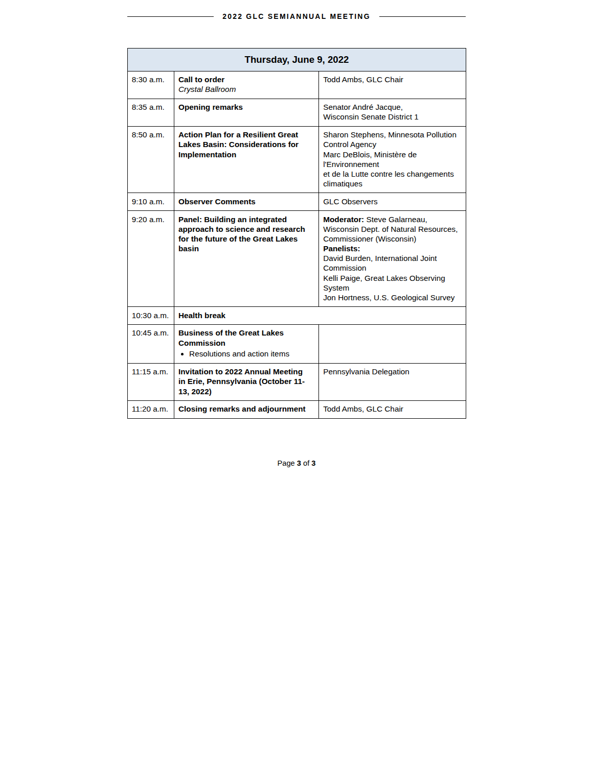2022 GLC SEMIANNUAL MEETING
| Thursday, June 9, 2022 |
| --- |
| 8:30 a.m. | Call to order Crystal Ballroom | Todd Ambs, GLC Chair |
| 8:35 a.m. | Opening remarks | Senator André Jacque, Wisconsin Senate District 1 |
| 8:50 a.m. | Action Plan for a Resilient Great Lakes Basin: Considerations for Implementation | Sharon Stephens, Minnesota Pollution Control Agency Marc DeBlois, Ministère de l'Environnement et de la Lutte contre les changements climatiques |
| 9:10 a.m. | Observer Comments | GLC Observers |
| 9:20 a.m. | Panel: Building an integrated approach to science and research for the future of the Great Lakes basin | Moderator: Steve Galarneau, Wisconsin Dept. of Natural Resources, Commissioner (Wisconsin) Panelists: David Burden, International Joint Commission Kelli Paige, Great Lakes Observing System Jon Hortness, U.S. Geological Survey |
| 10:30 a.m. | Health break |
| 10:45 a.m. | Business of the Great Lakes Commission Resolutions and action items | |
| 11:15 a.m. | Invitation to 2022 Annual Meeting in Erie, Pennsylvania (October 11-13, 2022) | Pennsylvania Delegation |
| 11:20 a.m. | Closing remarks and adjournment | Todd Ambs, GLC Chair |
Page 3 of 3